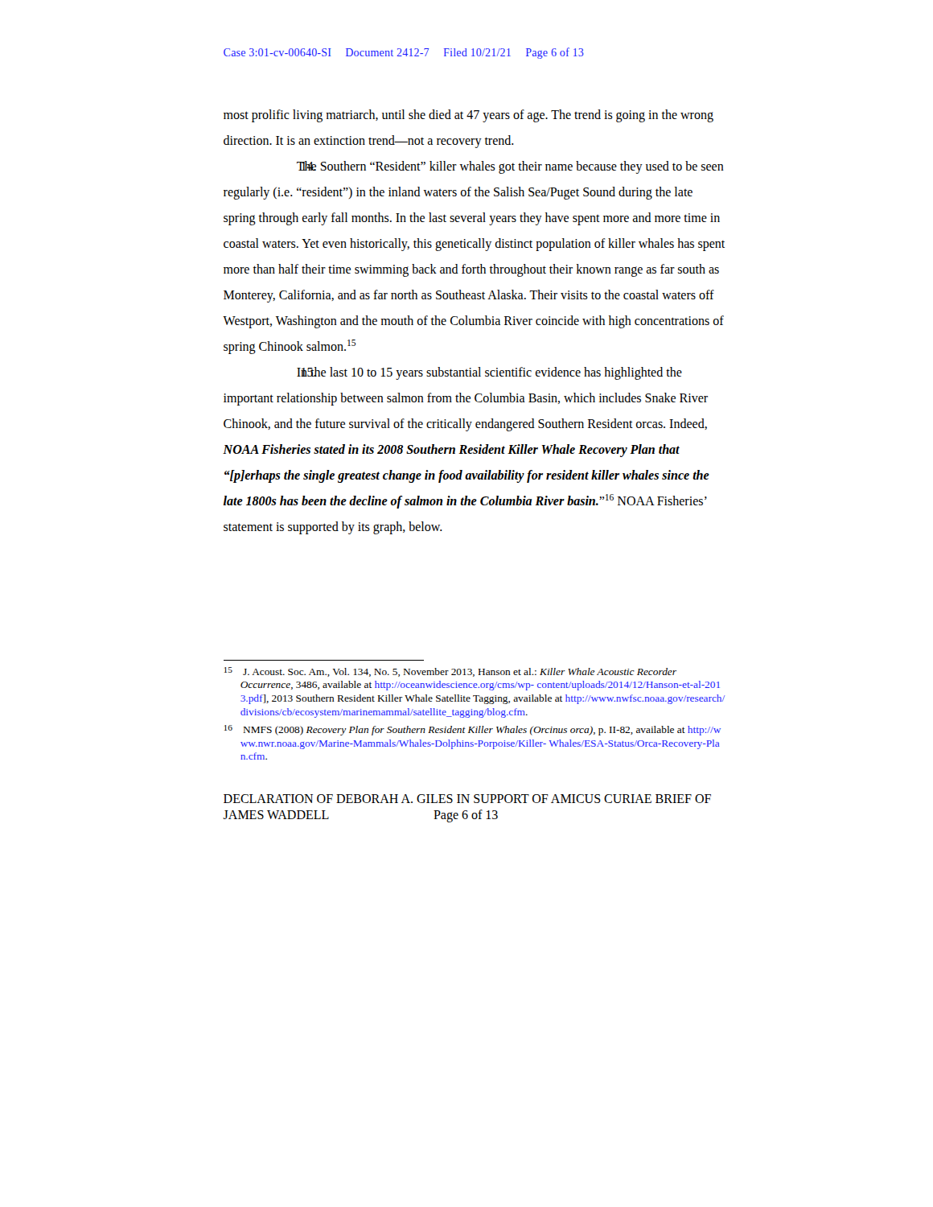Case 3:01-cv-00640-SI Document 2412-7 Filed 10/21/21 Page 6 of 13
most prolific living matriarch, until she died at 47 years of age. The trend is going in the wrong direction. It is an extinction trend—not a recovery trend.
14. The Southern “Resident” killer whales got their name because they used to be seen regularly (i.e. “resident”) in the inland waters of the Salish Sea/Puget Sound during the late spring through early fall months. In the last several years they have spent more and more time in coastal waters. Yet even historically, this genetically distinct population of killer whales has spent more than half their time swimming back and forth throughout their known range as far south as Monterey, California, and as far north as Southeast Alaska. Their visits to the coastal waters off Westport, Washington and the mouth of the Columbia River coincide with high concentrations of spring Chinook salmon.15
15. In the last 10 to 15 years substantial scientific evidence has highlighted the important relationship between salmon from the Columbia Basin, which includes Snake River Chinook, and the future survival of the critically endangered Southern Resident orcas. Indeed, NOAA Fisheries stated in its 2008 Southern Resident Killer Whale Recovery Plan that “[p]erhaps the single greatest change in food availability for resident killer whales since the late 1800s has been the decline of salmon in the Columbia River basin.”16 NOAA Fisheries’ statement is supported by its graph, below.
15 J. Acoust. Soc. Am., Vol. 134, No. 5, November 2013, Hanson et al.: Killer Whale Acoustic Recorder Occurrence, 3486, available at http://oceanwidescience.org/cms/wp- content/uploads/2014/12/Hanson-et-al-2013.pdf], 2013 Southern Resident Killer Whale Satellite Tagging, available at http://www.nwfsc.noaa.gov/research/divisions/cb/ecosystem/marinemammal/satellite_tagging/blog.cfm.
16 NMFS (2008) Recovery Plan for Southern Resident Killer Whales (Orcinus orca), p. II-82, available at http://www.nwr.noaa.gov/Marine-Mammals/Whales-Dolphins-Porpoise/Killer- Whales/ESA-Status/Orca-Recovery-Plan.cfm.
DECLARATION OF DEBORAH A. GILES IN SUPPORT OF AMICUS CURIAE BRIEF OF JAMES WADDELLPage 6 of 13